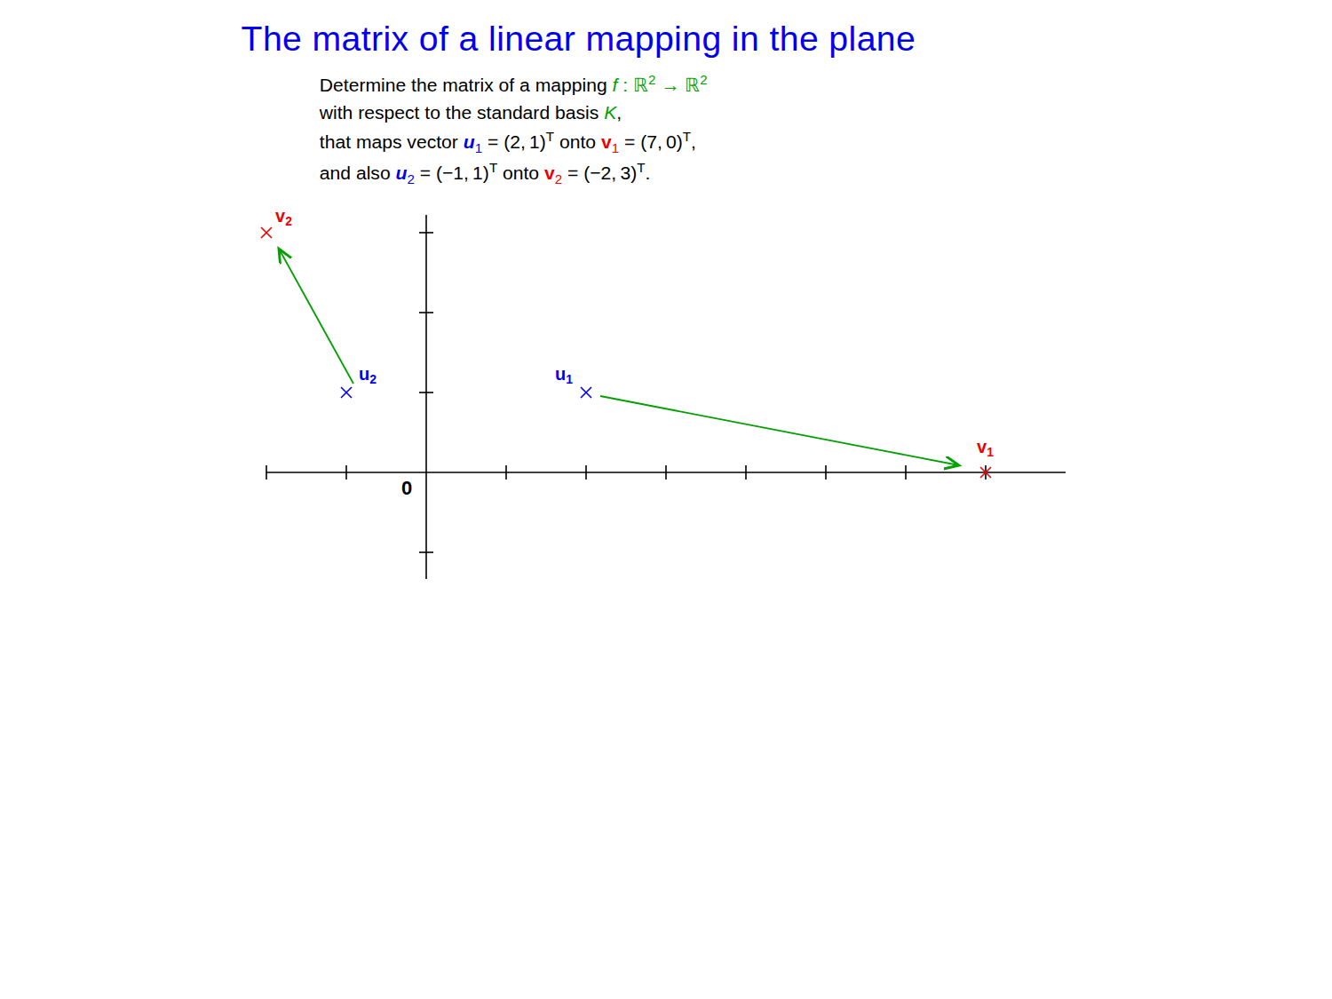The matrix of a linear mapping in the plane
Determine the matrix of a mapping f : ℝ2 → ℝ2
with respect to the standard basis K,
that maps vector u1 = (2, 1)T onto v1 = (7, 0)T,
and also u2 = (−1, 1)T onto v2 = (−2, 3)T.
0 u1 u2 v1 v2